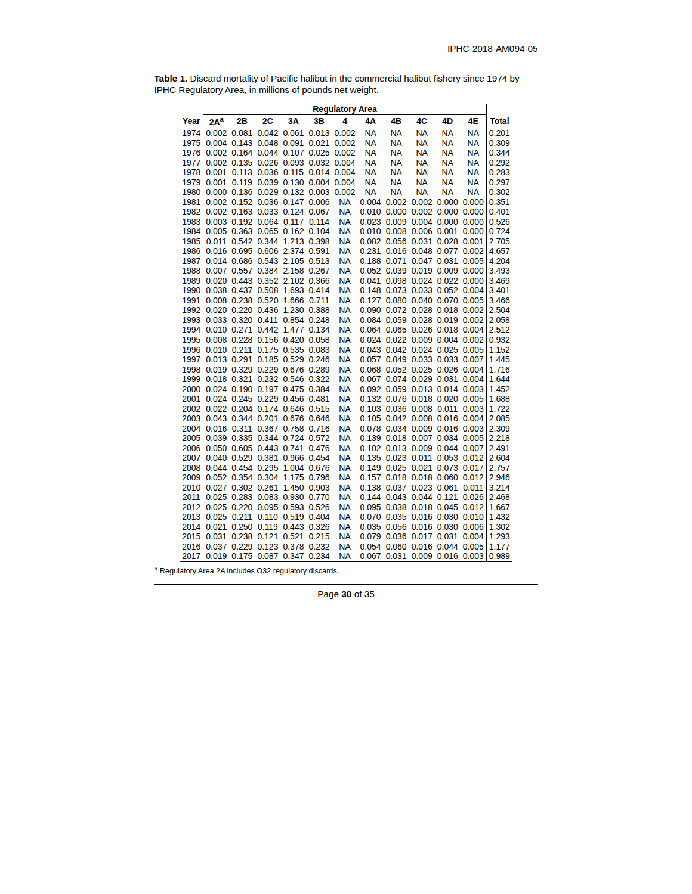IPHC-2018-AM094-05
Table 1. Discard mortality of Pacific halibut in the commercial halibut fishery since 1974 by IPHC Regulatory Area, in millions of pounds net weight.
| | Regulatory Area | |
| --- | --- | --- |
| Year | 2A a | 2B | 2C | 3A | 3B | 4 | 4A | 4B | 4C | 4D | 4E | Total |
| 1974 | 0.002 | 0.081 | 0.042 | 0.061 | 0.013 | 0.002 | NA | NA | NA | NA | NA | 0.201 |
| 1975 | 0.004 | 0.143 | 0.048 | 0.091 | 0.021 | 0.002 | NA | NA | NA | NA | NA | 0.309 |
| 1976 | 0.002 | 0.164 | 0.044 | 0.107 | 0.025 | 0.002 | NA | NA | NA | NA | NA | 0.344 |
| 1977 | 0.002 | 0.135 | 0.026 | 0.093 | 0.032 | 0.004 | NA | NA | NA | NA | NA | 0.292 |
| 1978 | 0.001 | 0.113 | 0.036 | 0.115 | 0.014 | 0.004 | NA | NA | NA | NA | NA | 0.283 |
| 1979 | 0.001 | 0.119 | 0.039 | 0.130 | 0.004 | 0.004 | NA | NA | NA | NA | NA | 0.297 |
| 1980 | 0.000 | 0.136 | 0.029 | 0.132 | 0.003 | 0.002 | NA | NA | NA | NA | NA | 0.302 |
| 1981 | 0.002 | 0.152 | 0.036 | 0.147 | 0.006 | NA | 0.004 | 0.002 | 0.002 | 0.000 | 0.000 | 0.351 |
| 1982 | 0.002 | 0.163 | 0.033 | 0.124 | 0.067 | NA | 0.010 | 0.000 | 0.002 | 0.000 | 0.000 | 0.401 |
| 1983 | 0.003 | 0.192 | 0.064 | 0.117 | 0.114 | NA | 0.023 | 0.009 | 0.004 | 0.000 | 0.000 | 0.526 |
| 1984 | 0.005 | 0.363 | 0.065 | 0.162 | 0.104 | NA | 0.010 | 0.008 | 0.006 | 0.001 | 0.000 | 0.724 |
| 1985 | 0.011 | 0.542 | 0.344 | 1.213 | 0.398 | NA | 0.082 | 0.056 | 0.031 | 0.028 | 0.001 | 2.705 |
| 1986 | 0.016 | 0.695 | 0.606 | 2.374 | 0.591 | NA | 0.231 | 0.016 | 0.048 | 0.077 | 0.002 | 4.657 |
| 1987 | 0.014 | 0.686 | 0.543 | 2.105 | 0.513 | NA | 0.188 | 0.071 | 0.047 | 0.031 | 0.005 | 4.204 |
| 1988 | 0.007 | 0.557 | 0.384 | 2.158 | 0.267 | NA | 0.052 | 0.039 | 0.019 | 0.009 | 0.000 | 3.493 |
| 1989 | 0.020 | 0.443 | 0.352 | 2.102 | 0.366 | NA | 0.041 | 0.098 | 0.024 | 0.022 | 0.000 | 3.469 |
| 1990 | 0.038 | 0.437 | 0.508 | 1.693 | 0.414 | NA | 0.148 | 0.073 | 0.033 | 0.052 | 0.004 | 3.401 |
| 1991 | 0.008 | 0.238 | 0.520 | 1.666 | 0.711 | NA | 0.127 | 0.080 | 0.040 | 0.070 | 0.005 | 3.466 |
| 1992 | 0.020 | 0.220 | 0.436 | 1.230 | 0.388 | NA | 0.090 | 0.072 | 0.028 | 0.018 | 0.002 | 2.504 |
| 1993 | 0.033 | 0.320 | 0.411 | 0.854 | 0.248 | NA | 0.084 | 0.059 | 0.028 | 0.019 | 0.002 | 2.058 |
| 1994 | 0.010 | 0.271 | 0.442 | 1.477 | 0.134 | NA | 0.064 | 0.065 | 0.026 | 0.018 | 0.004 | 2.512 |
| 1995 | 0.008 | 0.228 | 0.156 | 0.420 | 0.058 | NA | 0.024 | 0.022 | 0.009 | 0.004 | 0.002 | 0.932 |
| 1996 | 0.010 | 0.211 | 0.175 | 0.535 | 0.083 | NA | 0.043 | 0.042 | 0.024 | 0.025 | 0.005 | 1.152 |
| 1997 | 0.013 | 0.291 | 0.185 | 0.529 | 0.246 | NA | 0.057 | 0.049 | 0.033 | 0.033 | 0.007 | 1.445 |
| 1998 | 0.019 | 0.329 | 0.229 | 0.676 | 0.289 | NA | 0.068 | 0.052 | 0.025 | 0.026 | 0.004 | 1.716 |
| 1999 | 0.018 | 0.321 | 0.232 | 0.546 | 0.322 | NA | 0.067 | 0.074 | 0.029 | 0.031 | 0.004 | 1.644 |
| 2000 | 0.024 | 0.190 | 0.197 | 0.475 | 0.384 | NA | 0.092 | 0.059 | 0.013 | 0.014 | 0.003 | 1.452 |
| 2001 | 0.024 | 0.245 | 0.229 | 0.456 | 0.481 | NA | 0.132 | 0.076 | 0.018 | 0.020 | 0.005 | 1.688 |
| 2002 | 0.022 | 0.204 | 0.174 | 0.646 | 0.515 | NA | 0.103 | 0.036 | 0.008 | 0.011 | 0.003 | 1.722 |
| 2003 | 0.043 | 0.344 | 0.201 | 0.676 | 0.646 | NA | 0.105 | 0.042 | 0.008 | 0.016 | 0.004 | 2.085 |
| 2004 | 0.016 | 0.311 | 0.367 | 0.758 | 0.716 | NA | 0.078 | 0.034 | 0.009 | 0.016 | 0.003 | 2.309 |
| 2005 | 0.039 | 0.335 | 0.344 | 0.724 | 0.572 | NA | 0.139 | 0.018 | 0.007 | 0.034 | 0.005 | 2.218 |
| 2006 | 0.050 | 0.605 | 0.443 | 0.741 | 0.476 | NA | 0.102 | 0.013 | 0.009 | 0.044 | 0.007 | 2.491 |
| 2007 | 0.040 | 0.529 | 0.381 | 0.966 | 0.454 | NA | 0.135 | 0.023 | 0.011 | 0.053 | 0.012 | 2.604 |
| 2008 | 0.044 | 0.454 | 0.295 | 1.004 | 0.676 | NA | 0.149 | 0.025 | 0.021 | 0.073 | 0.017 | 2.757 |
| 2009 | 0.052 | 0.354 | 0.304 | 1.175 | 0.796 | NA | 0.157 | 0.018 | 0.018 | 0.060 | 0.012 | 2.946 |
| 2010 | 0.027 | 0.302 | 0.261 | 1.450 | 0.903 | NA | 0.138 | 0.037 | 0.023 | 0.061 | 0.011 | 3.214 |
| 2011 | 0.025 | 0.283 | 0.083 | 0.930 | 0.770 | NA | 0.144 | 0.043 | 0.044 | 0.121 | 0.026 | 2.468 |
| 2012 | 0.025 | 0.220 | 0.095 | 0.593 | 0.526 | NA | 0.095 | 0.038 | 0.018 | 0.045 | 0.012 | 1.667 |
| 2013 | 0.025 | 0.211 | 0.110 | 0.519 | 0.404 | NA | 0.070 | 0.035 | 0.016 | 0.030 | 0.010 | 1.432 |
| 2014 | 0.021 | 0.250 | 0.119 | 0.443 | 0.326 | NA | 0.035 | 0.056 | 0.016 | 0.030 | 0.006 | 1.302 |
| 2015 | 0.031 | 0.238 | 0.121 | 0.521 | 0.215 | NA | 0.079 | 0.036 | 0.017 | 0.031 | 0.004 | 1.293 |
| 2016 | 0.037 | 0.229 | 0.123 | 0.378 | 0.232 | NA | 0.054 | 0.060 | 0.016 | 0.044 | 0.005 | 1.177 |
| 2017 | 0.019 | 0.175 | 0.087 | 0.347 | 0.234 | NA | 0.067 | 0.031 | 0.009 | 0.016 | 0.003 | 0.989 |
a Regulatory Area 2A includes O32 regulatory discards.
Page 30 of 35